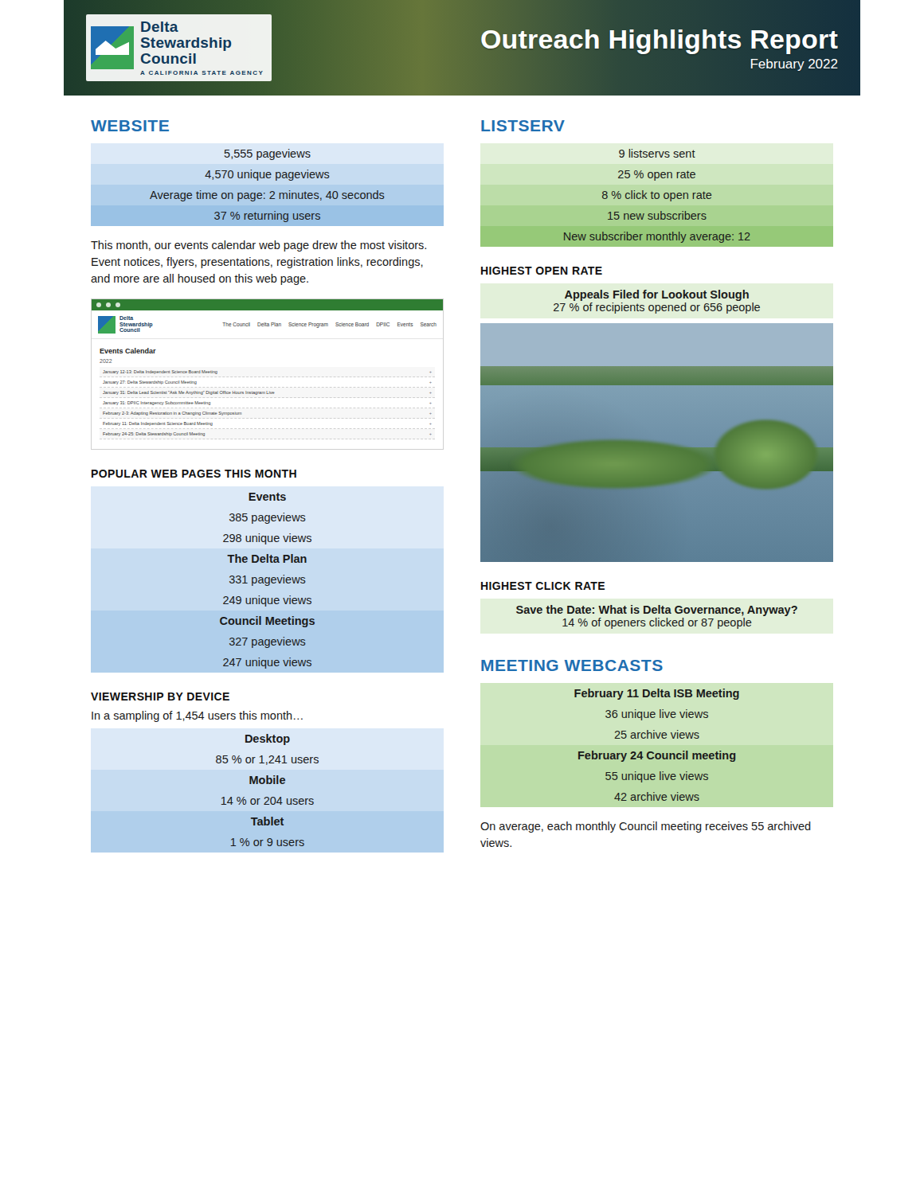Delta
Stewardship
Council
A CALIFORNIA STATE AGENCY
Outreach Highlights Report
February 2022
WEBSITE
| 5,555 pageviews |
| 4,570 unique pageviews |
| Average time on page: 2 minutes, 40 seconds |
| 37 % returning users |
This month, our events calendar web page drew the most visitors. Event notices, flyers, presentations, registration links, recordings, and more are all housed on this web page.
Delta
Stewardship
Council
The Council Delta Plan Science Program Science Board DPIIC Events Search
Events Calendar
2022
January 12-13: Delta Independent Science Board Meeting+
January 27: Delta Stewardship Council Meeting+
January 31: Delta Lead Scientist "Ask Me Anything" Digital Office Hours Instagram Live+
January 31: DPIIC Interagency Subcommittee Meeting+
February 2-3: Adapting Restoration in a Changing Climate Symposium+
February 11: Delta Independent Science Board Meeting+
February 24-25: Delta Stewardship Council Meeting+
POPULAR WEB PAGES THIS MONTH
| Events |
| 385 pageviews |
| 298 unique views |
| The Delta Plan |
| 331 pageviews |
| 249 unique views |
| Council Meetings |
| 327 pageviews |
| 247 unique views |
VIEWERSHIP BY DEVICE
In a sampling of 1,454 users this month…
| Desktop |
| 85 % or 1,241 users |
| Mobile |
| 14 % or 204 users |
| Tablet |
| 1 % or 9 users |
LISTSERV
| 9 listservs sent |
| 25 % open rate |
| 8 % click to open rate |
| 15 new subscribers |
| New subscriber monthly average: 12 |
HIGHEST OPEN RATE
Appeals Filed for Lookout Slough 27 % of recipients opened or 656 people
HIGHEST CLICK RATE
Save the Date: What is Delta Governance, Anyway? 14 % of openers clicked or 87 people
MEETING WEBCASTS
| February 11 Delta ISB Meeting |
| 36 unique live views |
| 25 archive views |
| February 24 Council meeting |
| 55 unique live views |
| 42 archive views |
On average, each monthly Council meeting receives 55 archived views.